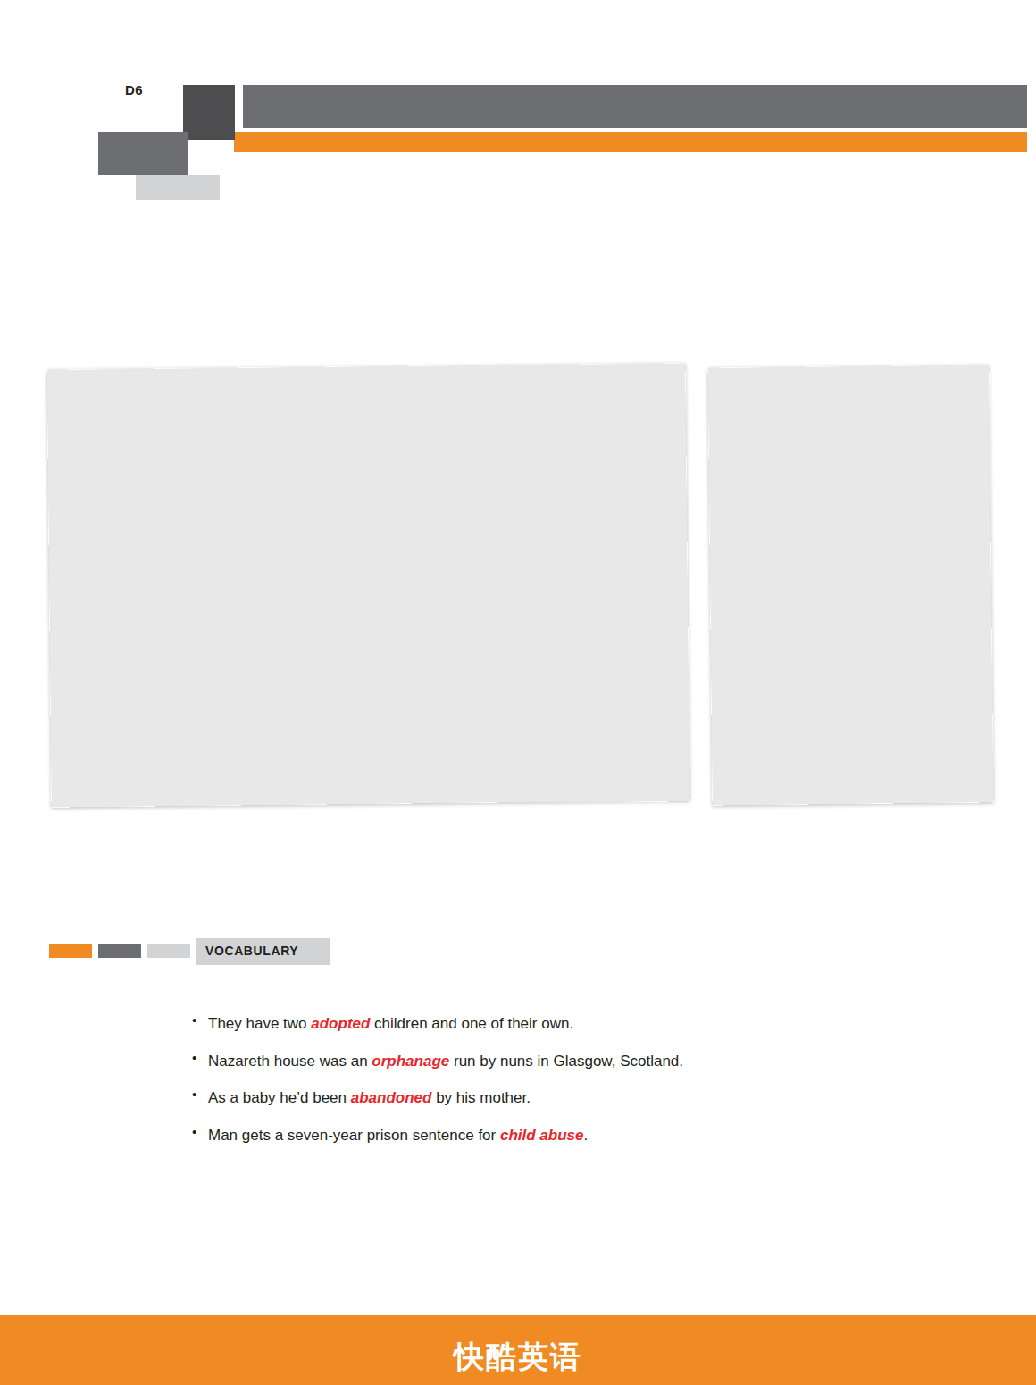D6
VOCABULARY
They have two adopted children and one of their own.
Nazareth house was an orphanage run by nuns in Glasgow, Scotland.
As a baby he’d been abandoned by his mother.
Man gets a seven-year prison sentence for child abuse.
快酷英语